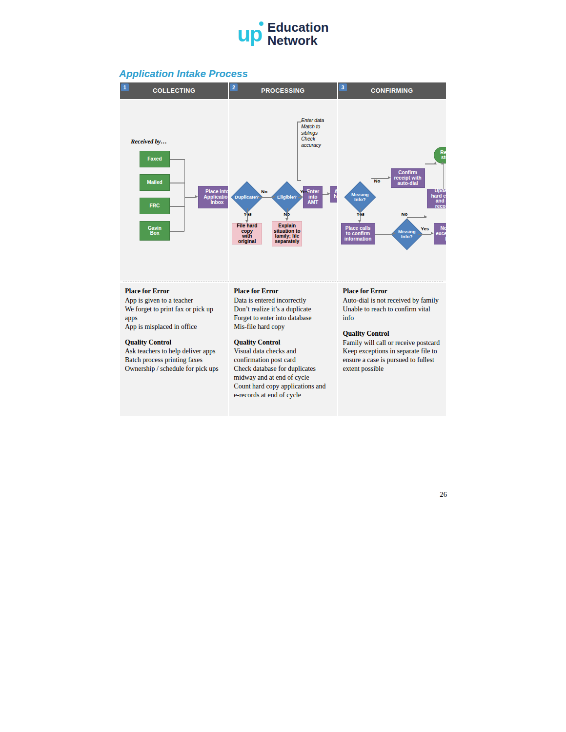up
Education
Network
Application Intake Process
| 1 COLLECTING | 2 PROCESSING | 3 CONFIRMING |
| --- | --- | --- |
| Received by… Faxed Mailed FRC Gavin Box Place into Application Inbox | Enter data Match to siblings Check accuracy Duplicate? Eligible? Enter into AMT Alpha-file hard copy File hard copy with original Explain situation to family; file separately No Yes Yes No | Record stored Confirm receipt with auto-dial Update hard copy and e-record Missing Info? Missing Info? Place calls to confirm information Note in exceptions list No Yes Yes No |
| Place for Error App is given to a teacher We forget to print fax or pick up apps App is misplaced in office Quality Control Ask teachers to help deliver apps Batch process printing faxes Ownership / schedule for pick ups | Place for Error Data is entered incorrectly Don’t realize it’s a duplicate Forget to enter into database Mis-file hard copy Quality Control Visual data checks and confirmation post card Check database for duplicates midway and at end of cycle Count hard copy applications and e-records at end of cycle | Place for Error Auto-dial is not received by family Unable to reach to confirm vital info Quality Control Family will call or receive postcard Keep exceptions in separate file to ensure a case is pursued to fullest extent possible |
26